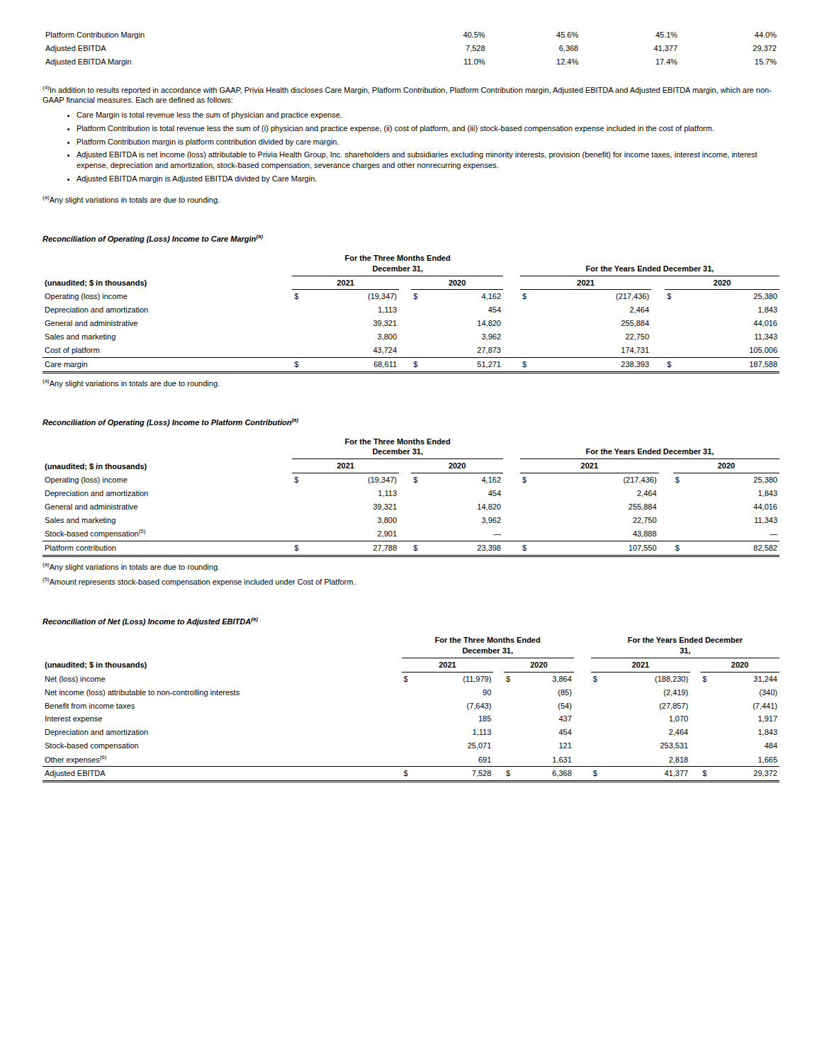| Platform Contribution Margin | 40.5% | 45.6% | 45.1% | 44.0% |
| Adjusted EBITDA | 7,528 | 6,368 | 41,377 | 29,372 |
| Adjusted EBITDA Margin | 11.0% | 12.4% | 17.4% | 15.7% |
(4)In addition to results reported in accordance with GAAP, Privia Health discloses Care Margin, Platform Contribution, Platform Contribution margin, Adjusted EBITDA and Adjusted EBITDA margin, which are non-GAAP financial measures. Each are defined as follows:
Care Margin is total revenue less the sum of physician and practice expense.
Platform Contribution is total revenue less the sum of (i) physician and practice expense, (ii) cost of platform, and (iii) stock-based compensation expense included in the cost of platform.
Platform Contribution margin is platform contribution divided by care margin.
Adjusted EBITDA is net income (loss) attributable to Privia Health Group, Inc. shareholders and subsidiaries excluding minority interests, provision (benefit) for income taxes, interest income, interest expense, depreciation and amortization, stock-based compensation, severance charges and other nonrecurring expenses.
Adjusted EBITDA margin is Adjusted EBITDA divided by Care Margin.
(a)Any slight variations in totals are due to rounding.
Reconciliation of Operating (Loss) Income to Care Margin(a)
| | | For the Three Months Ended December 31, | | For the Years Ended December 31, |
| (unaudited; $ in thousands) | | 2021 | | 2020 | | 2021 | | 2020 |
| Operating (loss) income | | $ | (19,347) | | $ | 4,162 | | $ | (217,436) | | $ | 25,380 |
| Depreciation and amortization | | | 1,113 | | | 454 | | | 2,464 | | | 1,843 |
| General and administrative | | | 39,321 | | | 14,820 | | | 255,884 | | | 44,016 |
| Sales and marketing | | | 3,800 | | | 3,962 | | | 22,750 | | | 11,343 |
| Cost of platform | | | 43,724 | | | 27,873 | | | 174,731 | | | 105,006 |
| Care margin | | $ | 68,611 | | $ | 51,271 | | $ | 238,393 | | $ | 187,588 |
(a)Any slight variations in totals are due to rounding.
Reconciliation of Operating (Loss) Income to Platform Contribution(a)
| | | For the Three Months Ended December 31, | | For the Years Ended December 31, |
| (unaudited; $ in thousands) | | 2021 | | 2020 | | 2021 | | 2020 |
| Operating (loss) income | | $ | (19,347) | | $ | 4,162 | | $ | (217,436) | | $ | 25,380 |
| Depreciation and amortization | | | 1,113 | | | 454 | | | 2,464 | | | 1,843 |
| General and administrative | | | 39,321 | | | 14,820 | | | 255,884 | | | 44,016 |
| Sales and marketing | | | 3,800 | | | 3,962 | | | 22,750 | | | 11,343 |
| Stock-based compensation (5) | | | 2,901 | | | — | | | 43,888 | | | — |
| Platform contribution | | $ | 27,788 | | $ | 23,398 | | $ | 107,550 | | $ | 82,582 |
(a)Any slight variations in totals are due to rounding.
(5)Amount represents stock-based compensation expense included under Cost of Platform.
Reconciliation of Net (Loss) Income to Adjusted EBITDA(a)
| | | For the Three Months Ended December 31, | | For the Years Ended December 31, |
| (unaudited; $ in thousands) | | 2021 | | 2020 | | 2021 | | 2020 |
| Net (loss) income | | $ | (11,979) | | $ | 3,864 | | $ | (188,230) | | $ | 31,244 |
| Net income (loss) attributable to non-controlling interests | | | 90 | | | (85) | | | (2,419) | | | (340) |
| Benefit from income taxes | | | (7,643) | | | (54) | | | (27,857) | | | (7,441) |
| Interest expense | | | 185 | | | 437 | | | 1,070 | | | 1,917 |
| Depreciation and amortization | | | 1,113 | | | 454 | | | 2,464 | | | 1,843 |
| Stock-based compensation | | | 25,071 | | | 121 | | | 253,531 | | | 484 |
| Other expenses (6) | | | 691 | | | 1,631 | | | 2,818 | | | 1,665 |
| Adjusted EBITDA | | $ | 7,528 | | $ | 6,368 | | $ | 41,377 | | $ | 29,372 |